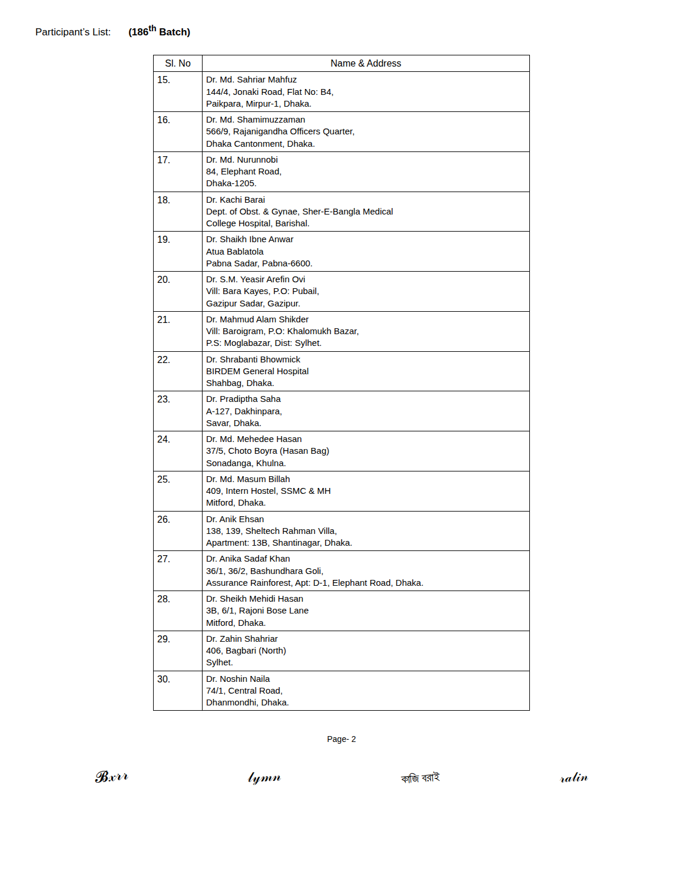Participant’s List:(186th Batch)
| Sl. No | Name & Address |
| --- | --- |
| 15. | Dr. Md. Sahriar Mahfuz 144/4, Jonaki Road, Flat No: B4, Paikpara, Mirpur-1, Dhaka. |
| 16. | Dr. Md. Shamimuzzaman 566/9, Rajanigandha Officers Quarter, Dhaka Cantonment, Dhaka. |
| 17. | Dr. Md. Nurunnobi 84, Elephant Road, Dhaka-1205. |
| 18. | Dr. Kachi Barai Dept. of Obst. & Gynae, Sher-E-Bangla Medical College Hospital, Barishal. |
| 19. | Dr. Shaikh Ibne Anwar Atua Bablatola Pabna Sadar, Pabna-6600. |
| 20. | Dr. S.M. Yeasir Arefin Ovi Vill: Bara Kayes, P.O: Pubail, Gazipur Sadar, Gazipur. |
| 21. | Dr. Mahmud Alam Shikder Vill: Baroigram, P.O: Khalomukh Bazar, P.S: Moglabazar, Dist: Sylhet. |
| 22. | Dr. Shrabanti Bhowmick BIRDEM General Hospital Shahbag, Dhaka. |
| 23. | Dr. Pradiptha Saha A-127, Dakhinpara, Savar, Dhaka. |
| 24. | Dr. Md. Mehedee Hasan 37/5, Choto Boyra (Hasan Bag) Sonadanga, Khulna. |
| 25. | Dr. Md. Masum Billah 409, Intern Hostel, SSMC & MH Mitford, Dhaka. |
| 26. | Dr. Anik Ehsan 138, 139, Sheltech Rahman Villa, Apartment: 13B, Shantinagar, Dhaka. |
| 27. | Dr. Anika Sadaf Khan 36/1, 36/2, Bashundhara Goli, Assurance Rainforest, Apt: D-1, Elephant Road, Dhaka. |
| 28. | Dr. Sheikh Mehidi Hasan 3B, 6/1, Rajoni Bose Lane Mitford, Dhaka. |
| 29. | Dr. Zahin Shahriar 406, Bagbari (North) Sylhet. |
| 30. | Dr. Noshin Naila 74/1, Central Road, Dhanmondhi, Dhaka. |
Page- 2
𝓑𝓍𝓇𝓇
𝓁𝓎𝓂𝓃
কাজি বরাই
𝓇𝒶𝓁𝒾𝓃